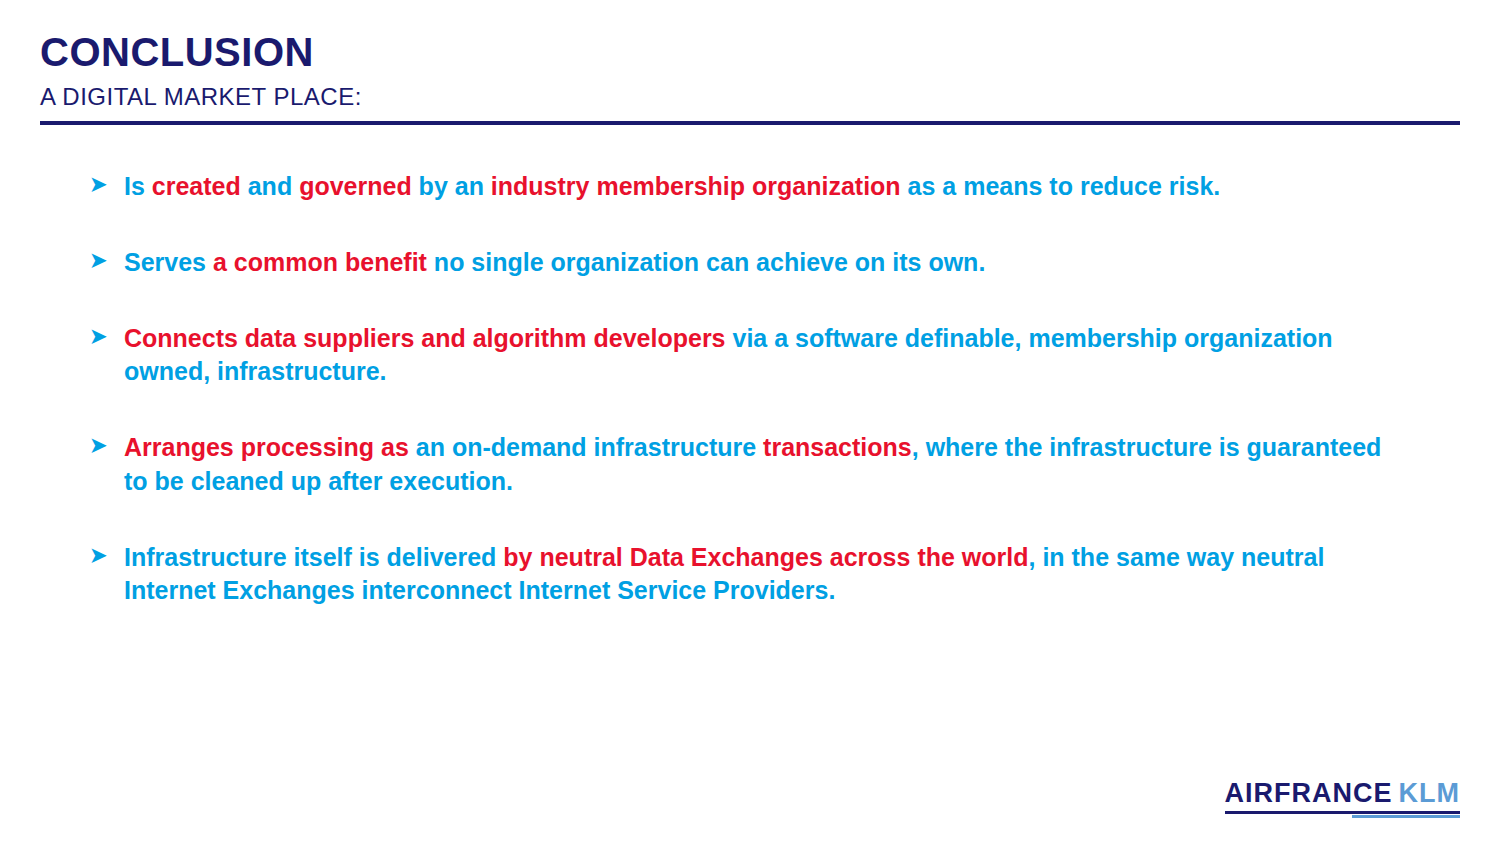CONCLUSION
A DIGITAL MARKET PLACE:
Is created and governed by an industry membership organization as a means to reduce risk.
Serves a common benefit no single organization can achieve on its own.
Connects data suppliers and algorithm developers via a software definable, membership organization owned, infrastructure.
Arranges processing as an on-demand infrastructure transactions, where the infrastructure is guaranteed to be cleaned up after execution.
Infrastructure itself is delivered by neutral Data Exchanges across the world, in the same way neutral Internet Exchanges interconnect Internet Service Providers.
AIRFRANCE KLM